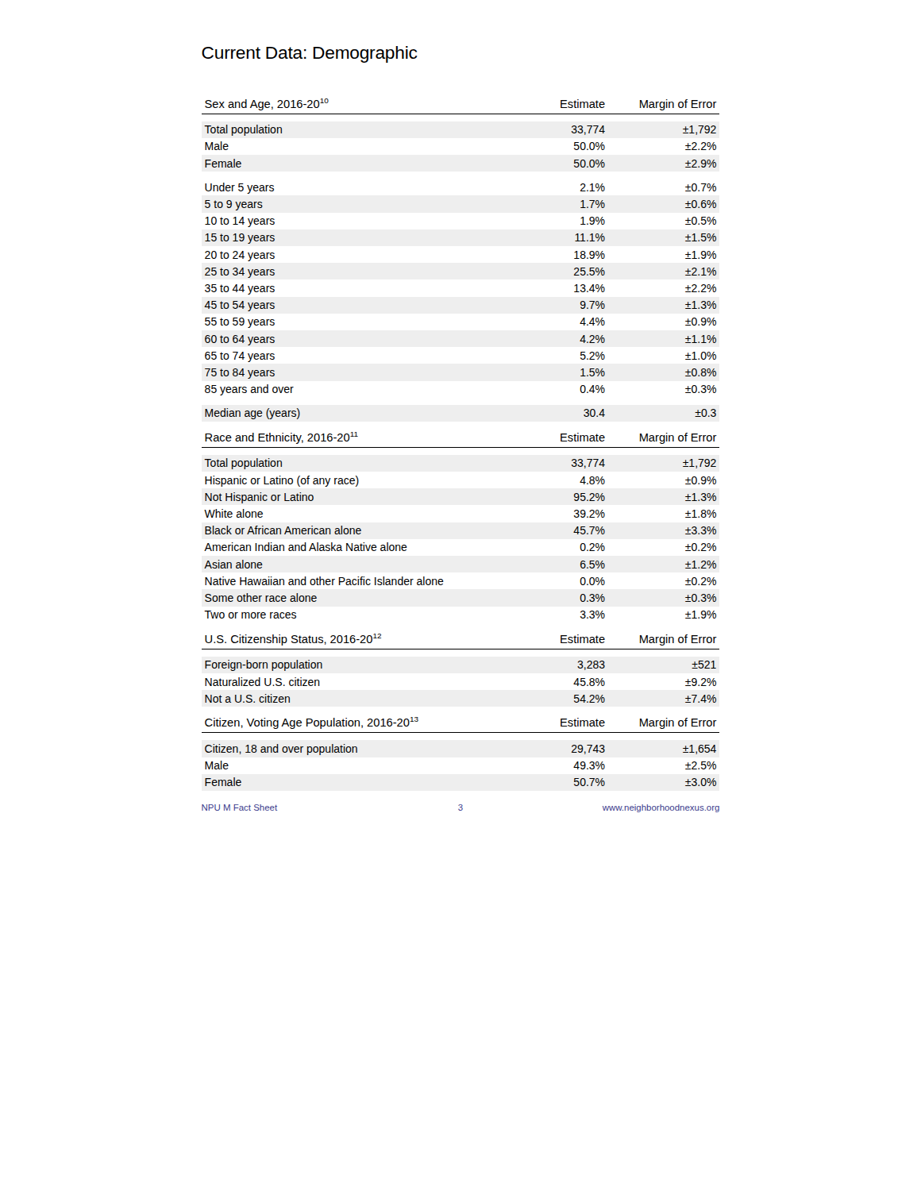Current Data: Demographic
| Sex and Age, 2016-20 10 | Estimate | Margin of Error |
| --- | --- | --- |
| Total population | 33,774 | ±1,792 |
| Male | 50.0% | ±2.2% |
| Female | 50.0% | ±2.9% |
| Under 5 years | 2.1% | ±0.7% |
| 5 to 9 years | 1.7% | ±0.6% |
| 10 to 14 years | 1.9% | ±0.5% |
| 15 to 19 years | 11.1% | ±1.5% |
| 20 to 24 years | 18.9% | ±1.9% |
| 25 to 34 years | 25.5% | ±2.1% |
| 35 to 44 years | 13.4% | ±2.2% |
| 45 to 54 years | 9.7% | ±1.3% |
| 55 to 59 years | 4.4% | ±0.9% |
| 60 to 64 years | 4.2% | ±1.1% |
| 65 to 74 years | 5.2% | ±1.0% |
| 75 to 84 years | 1.5% | ±0.8% |
| 85 years and over | 0.4% | ±0.3% |
| Median age (years) | 30.4 | ±0.3 |
| Race and Ethnicity, 2016-20 11 | Estimate | Margin of Error |
| Total population | 33,774 | ±1,792 |
| Hispanic or Latino (of any race) | 4.8% | ±0.9% |
| Not Hispanic or Latino | 95.2% | ±1.3% |
| White alone | 39.2% | ±1.8% |
| Black or African American alone | 45.7% | ±3.3% |
| American Indian and Alaska Native alone | 0.2% | ±0.2% |
| Asian alone | 6.5% | ±1.2% |
| Native Hawaiian and other Pacific Islander alone | 0.0% | ±0.2% |
| Some other race alone | 0.3% | ±0.3% |
| Two or more races | 3.3% | ±1.9% |
| U.S. Citizenship Status, 2016-20 12 | Estimate | Margin of Error |
| Foreign-born population | 3,283 | ±521 |
| Naturalized U.S. citizen | 45.8% | ±9.2% |
| Not a U.S. citizen | 54.2% | ±7.4% |
| Citizen, Voting Age Population, 2016-20 13 | Estimate | Margin of Error |
| Citizen, 18 and over population | 29,743 | ±1,654 |
| Male | 49.3% | ±2.5% |
| Female | 50.7% | ±3.0% |
| NPU M Fact Sheet | 3 | www.neighborhoodnexus.org |